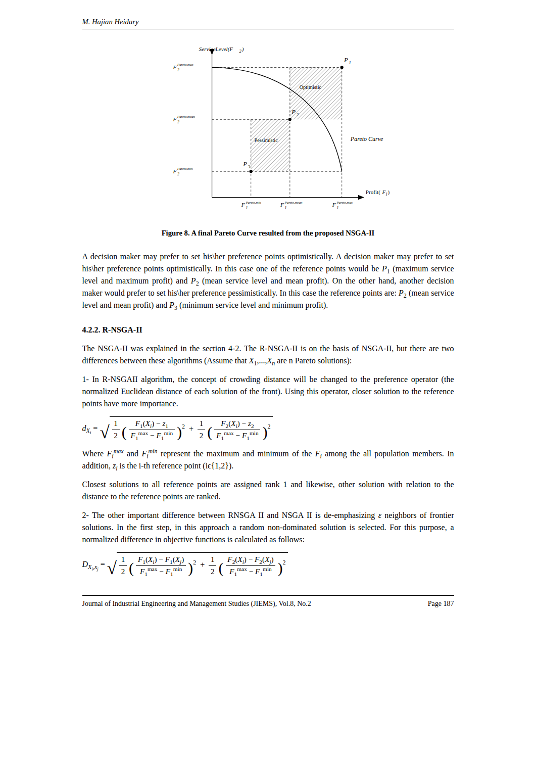M. Hajian Heidary
ServiceLevel(F 2 ) P 1 P 2 P 3 Optimistic Pessimistic Pareto Curve F 2 Pareto,max F 2 Pareto,mean F 2 Pareto,min F 1 Pareto,min F 1 Pareto,mean F 1 Pareto,max Profit( F 1 )
Figure 8. A final Pareto Curve resulted from the proposed NSGA-II
A decision maker may prefer to set his\her preference points optimistically. A decision maker may prefer to set his\her preference points optimistically. In this case one of the reference points would be P1 (maximum service level and maximum profit) and P2 (mean service level and mean profit). On the other hand, another decision maker would prefer to set his\her preference pessimistically. In this case the reference points are: P2 (mean service level and mean profit) and P3 (minimum service level and minimum profit).
4.2.2. R-NSGA-II
The NSGA-II was explained in the section 4-2. The R-NSGA-II is on the basis of NSGA-II, but there are two differences between these algorithms (Assume that X1,...,Xn are n Pareto solutions):
1- In R-NSGAII algorithm, the concept of crowding distance will be changed to the preference operator (the normalized Euclidean distance of each solution of the front). Using this operator, closer solution to the reference points have more importance.
dXi = √ 12 ( F1(Xi) − z1 F1max − F1min )2 + 12 ( F2(Xi) − z2 F1max − F1min )2
Where Fimax and Fimin represent the maximum and minimum of the Fi among the all population members. In addition, zi is the i-th reference point (iϵ{1,2}).
Closest solutions to all reference points are assigned rank 1 and likewise, other solution with relation to the distance to the reference points are ranked.
2- The other important difference between RNSGA II and NSGA II is de-emphasizing ε neighbors of frontier solutions. In the first step, in this approach a random non-dominated solution is selected. For this purpose, a normalized difference in objective functions is calculated as follows:
DXi,xj = √ 12 ( F1(Xi) − F1(Xj) F1max − F1min )2 + 12 ( F2(Xi) − F2(Xj) F1max − F1min )2
Journal of Industrial Engineering and Management Studies (JIEMS), Vol.8, No.2 Page 187